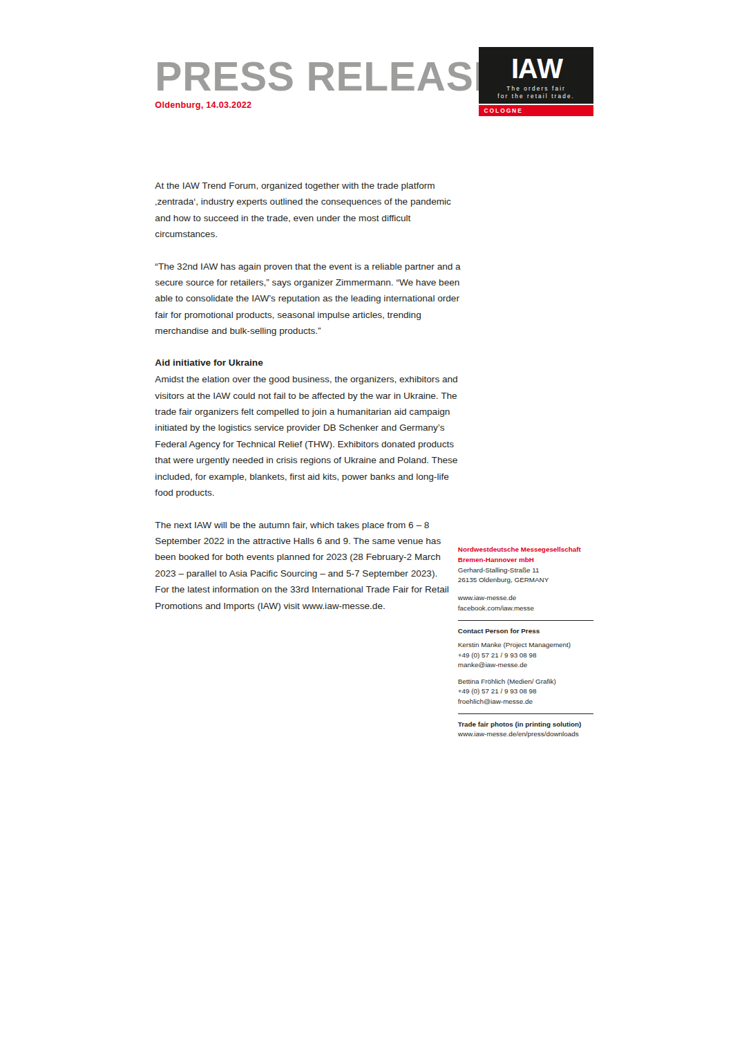Press Release
Oldenburg, 14.03.2022
IAW
The orders fair for the retail trade.
COLOGNE
At the IAW Trend Forum, organized together with the trade platform ‚zentrada‘, industry experts outlined the consequences of the pandemic and how to succeed in the trade, even under the most difficult circumstances.
“The 32nd IAW has again proven that the event is a reliable partner and a secure source for retailers,” says organizer Zimmermann. “We have been able to consolidate the IAW’s reputation as the leading international order fair for promotional products, seasonal impulse articles, trending merchandise and bulk-selling products.”
Aid initiative for Ukraine
Amidst the elation over the good business, the organizers, exhibitors and visitors at the IAW could not fail to be affected by the war in Ukraine. The trade fair organizers felt compelled to join a humanitarian aid campaign initiated by the logistics service provider DB Schenker and Germany’s Federal Agency for Technical Relief (THW). Exhibitors donated products that were urgently needed in crisis regions of Ukraine and Poland. These included, for example, blankets, first aid kits, power banks and long-life food products.
The next IAW will be the autumn fair, which takes place from 6 – 8 September 2022 in the attractive Halls 6 and 9. The same venue has been booked for both events planned for 2023 (28 February-2 March 2023 – parallel to Asia Pacific Sourcing – and 5-7 September 2023).
For the latest information on the 33rd International Trade Fair for Retail Promotions and Imports (IAW) visit www.iaw-messe.de.
Nordwestdeutsche Messegesellschaft
Bremen-Hannover mbH
Gerhard-Stalling-Straße 11
26135 Oldenburg, GERMANY
www.iaw-messe.de
facebook.com/iaw.messe
Contact Person for Press
Kerstin Manke (Project Management)
+49 (0) 57 21 / 9 93 08 98
manke@iaw-messe.de
Bettina Fröhlich (Medien/ Grafik)
+49 (0) 57 21 / 9 93 08 98
froehlich@iaw-messe.de
Trade fair photos (in printing solution)
www.iaw-messe.de/en/press/downloads